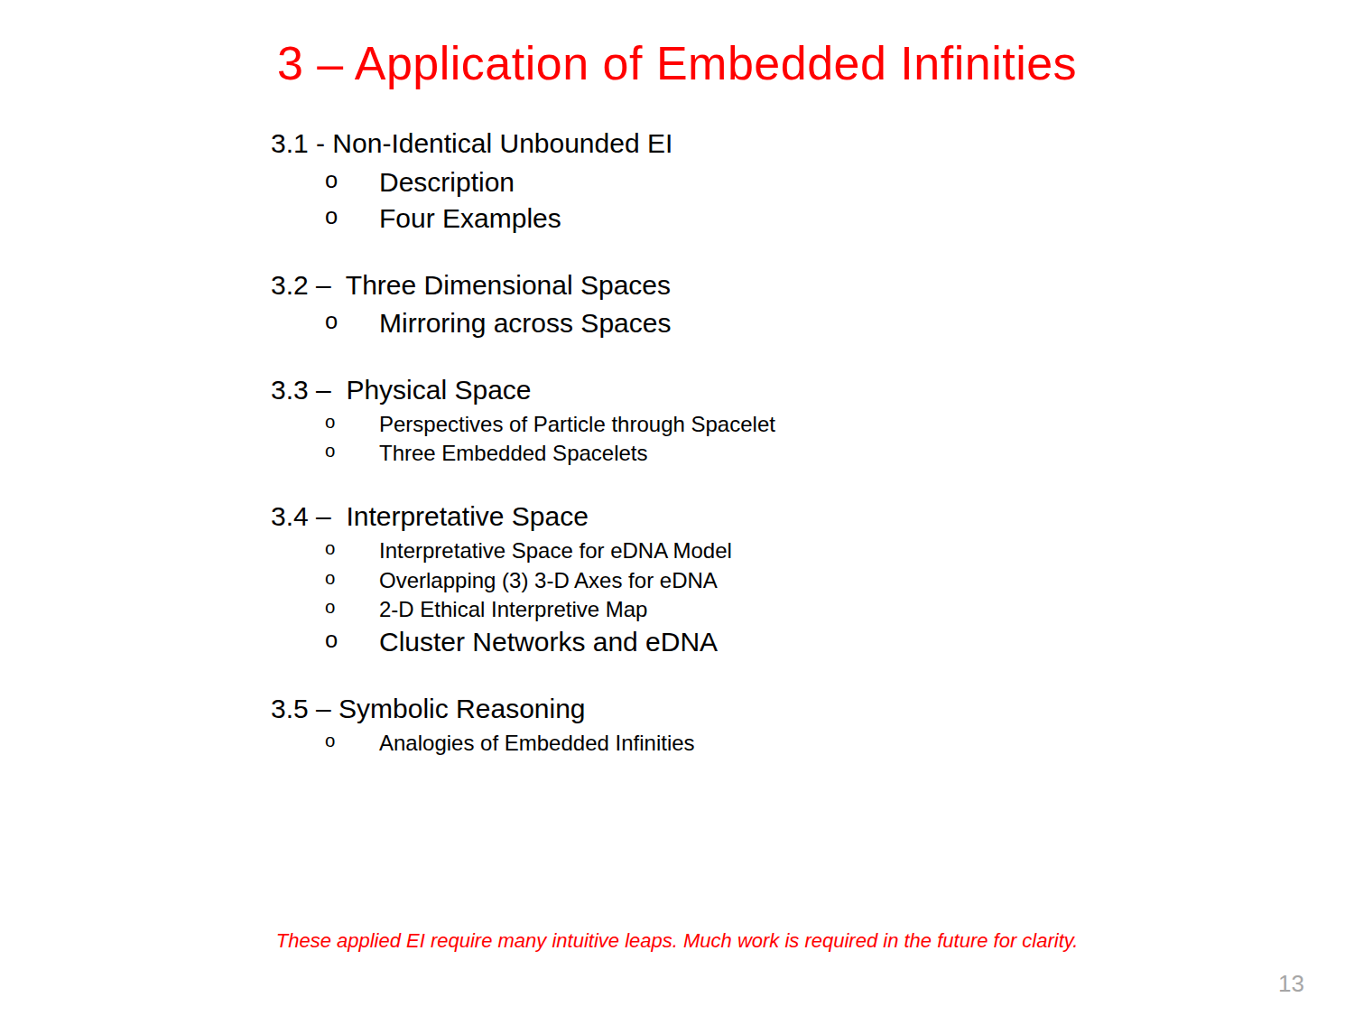3 – Application of Embedded Infinities
3.1 - Non-Identical Unbounded EI
Description
Four Examples
3.2 – Three Dimensional Spaces
Mirroring across Spaces
3.3 – Physical Space
Perspectives of Particle through Spacelet
Three Embedded Spacelets
3.4 – Interpretative Space
Interpretative Space for eDNA Model
Overlapping (3) 3-D Axes for eDNA
2-D Ethical Interpretive Map
Cluster Networks and eDNA
3.5 – Symbolic Reasoning
Analogies of Embedded Infinities
These applied EI require many intuitive leaps. Much work is required in the future for clarity.
13